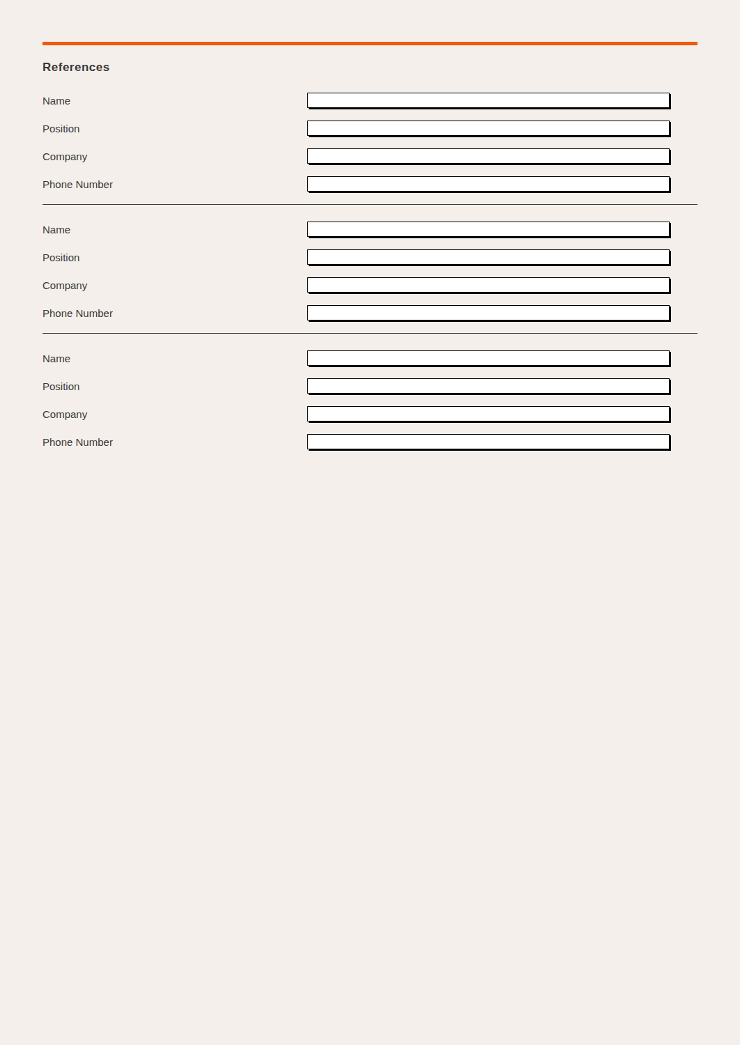References
Name
Position
Company
Phone Number
Name
Position
Company
Phone Number
Name
Position
Company
Phone Number